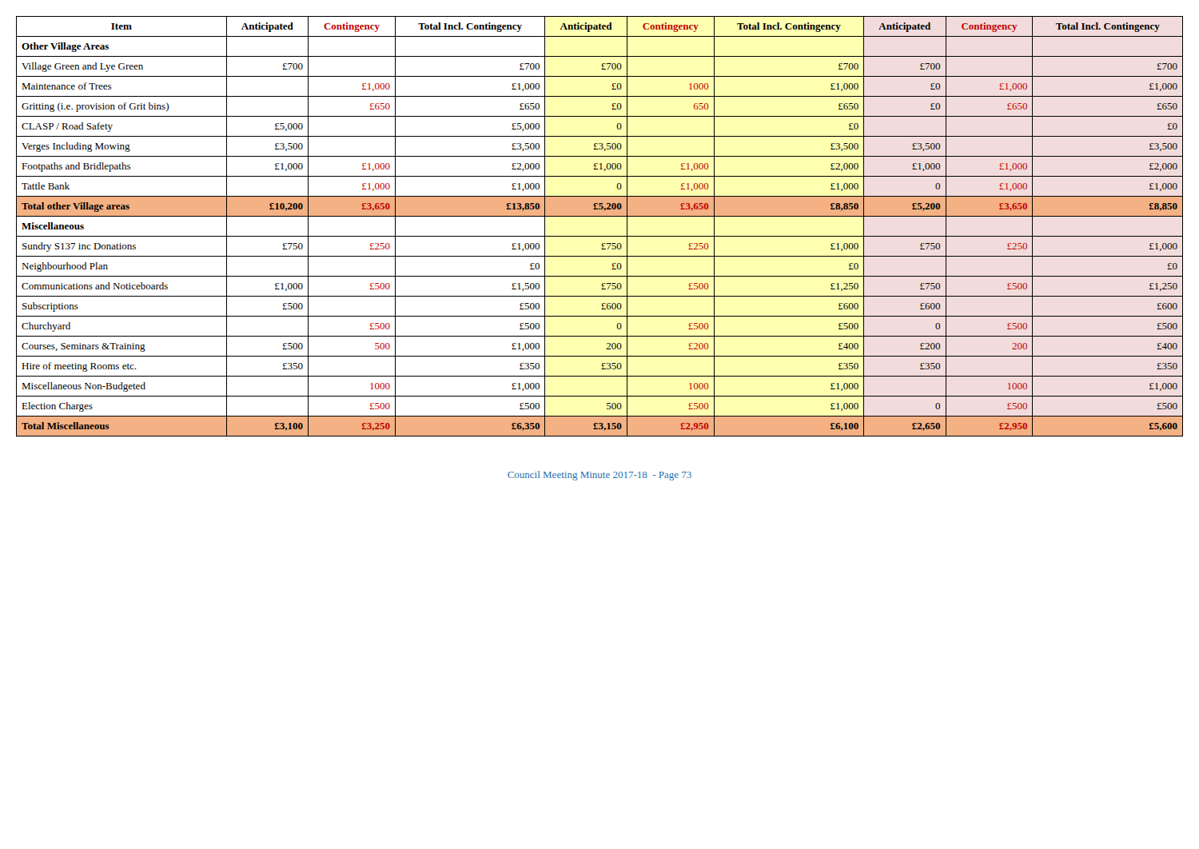| Item | Anticipated | Contingency | Total Incl. Contingency | Anticipated | Contingency | Total Incl. Contingency | Anticipated | Contingency | Total Incl. Contingency |
| --- | --- | --- | --- | --- | --- | --- | --- | --- | --- |
| Other Village Areas | | | | | | | | | |
| Village Green and Lye Green | £700 | | £700 | £700 | | £700 | £700 | | £700 |
| Maintenance of Trees | | £1,000 | £1,000 | £0 | 1000 | £1,000 | £0 | £1,000 | £1,000 |
| Gritting (i.e. provision of Grit bins) | | £650 | £650 | £0 | 650 | £650 | £0 | £650 | £650 |
| CLASP / Road Safety | £5,000 | | £5,000 | 0 | | £0 | | | £0 |
| Verges Including Mowing | £3,500 | | £3,500 | £3,500 | | £3,500 | £3,500 | | £3,500 |
| Footpaths and Bridlepaths | £1,000 | £1,000 | £2,000 | £1,000 | £1,000 | £2,000 | £1,000 | £1,000 | £2,000 |
| Tattle Bank | | £1,000 | £1,000 | 0 | £1,000 | £1,000 | 0 | £1,000 | £1,000 |
| Total other Village areas | £10,200 | £3,650 | £13,850 | £5,200 | £3,650 | £8,850 | £5,200 | £3,650 | £8,850 |
| Miscellaneous | | | | | | | | | |
| Sundry S137 inc Donations | £750 | £250 | £1,000 | £750 | £250 | £1,000 | £750 | £250 | £1,000 |
| Neighbourhood Plan | | | £0 | £0 | | £0 | | | £0 |
| Communications and Noticeboards | £1,000 | £500 | £1,500 | £750 | £500 | £1,250 | £750 | £500 | £1,250 |
| Subscriptions | £500 | | £500 | £600 | | £600 | £600 | | £600 |
| Churchyard | | £500 | £500 | 0 | £500 | £500 | 0 | £500 | £500 |
| Courses, Seminars &Training | £500 | 500 | £1,000 | 200 | £200 | £400 | £200 | 200 | £400 |
| Hire of meeting Rooms etc. | £350 | | £350 | £350 | | £350 | £350 | | £350 |
| Miscellaneous Non-Budgeted | | 1000 | £1,000 | | 1000 | £1,000 | | 1000 | £1,000 |
| Election Charges | | £500 | £500 | 500 | £500 | £1,000 | 0 | £500 | £500 |
| Total Miscellaneous | £3,100 | £3,250 | £6,350 | £3,150 | £2,950 | £6,100 | £2,650 | £2,950 | £5,600 |
Council Meeting Minute 2017-18 - Page 73